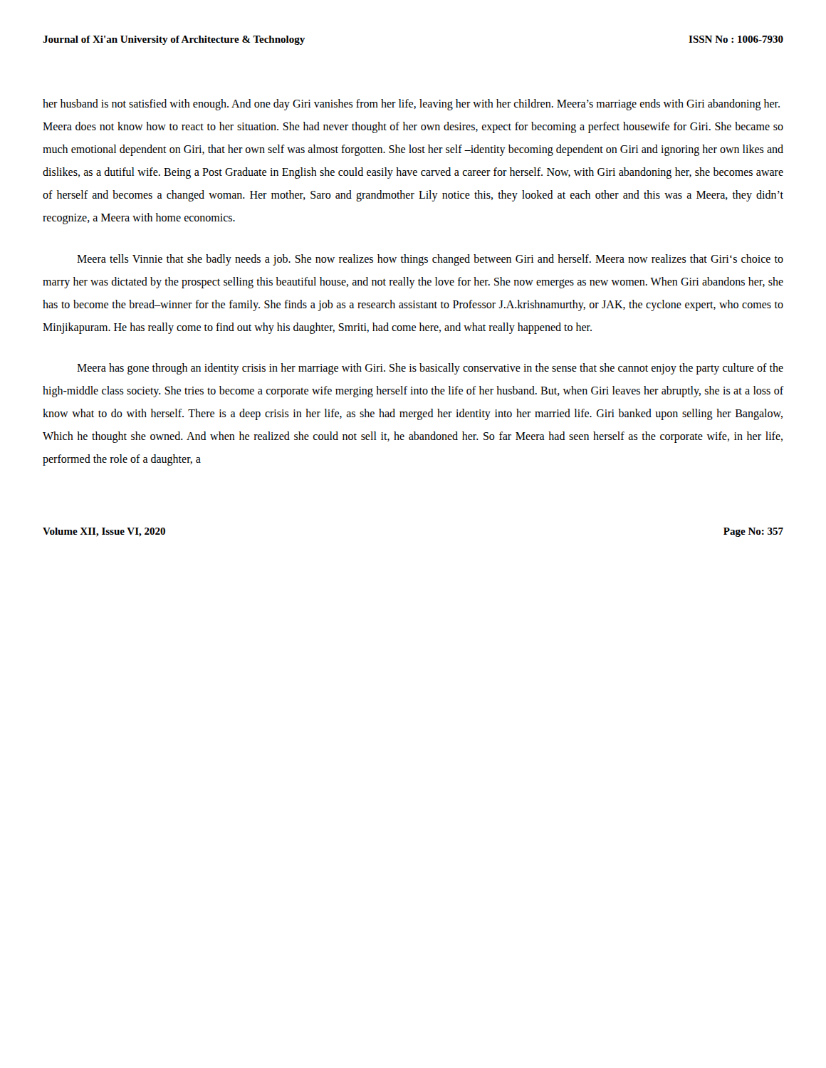Journal of Xi'an University of Architecture & Technology
ISSN No : 1006-7930
her husband is not satisfied with enough. And one day Giri vanishes from her life, leaving her with her children. Meera’s marriage ends with Giri abandoning her. Meera does not know how to react to her situation. She had never thought of her own desires, expect for becoming a perfect housewife for Giri. She became so much emotional dependent on Giri, that her own self was almost forgotten. She lost her self –identity becoming dependent on Giri and ignoring her own likes and dislikes, as a dutiful wife. Being a Post Graduate in English she could easily have carved a career for herself. Now, with Giri abandoning her, she becomes aware of herself and becomes a changed woman. Her mother, Saro and grandmother Lily notice this, they looked at each other and this was a Meera, they didn’t recognize, a Meera with home economics.
Meera tells Vinnie that she badly needs a job. She now realizes how things changed between Giri and herself. Meera now realizes that Giri‘s choice to marry her was dictated by the prospect selling this beautiful house, and not really the love for her. She now emerges as new women. When Giri abandons her, she has to become the bread–winner for the family. She finds a job as a research assistant to Professor J.A.krishnamurthy, or JAK, the cyclone expert, who comes to Minjikapuram. He has really come to find out why his daughter, Smriti, had come here, and what really happened to her.
Meera has gone through an identity crisis in her marriage with Giri. She is basically conservative in the sense that she cannot enjoy the party culture of the high-middle class society. She tries to become a corporate wife merging herself into the life of her husband. But, when Giri leaves her abruptly, she is at a loss of know what to do with herself. There is a deep crisis in her life, as she had merged her identity into her married life. Giri banked upon selling her Bangalow, Which he thought she owned. And when he realized she could not sell it, he abandoned her. So far Meera had seen herself as the corporate wife, in her life, performed the role of a daughter, a
Volume XII, Issue VI, 2020
Page No: 357